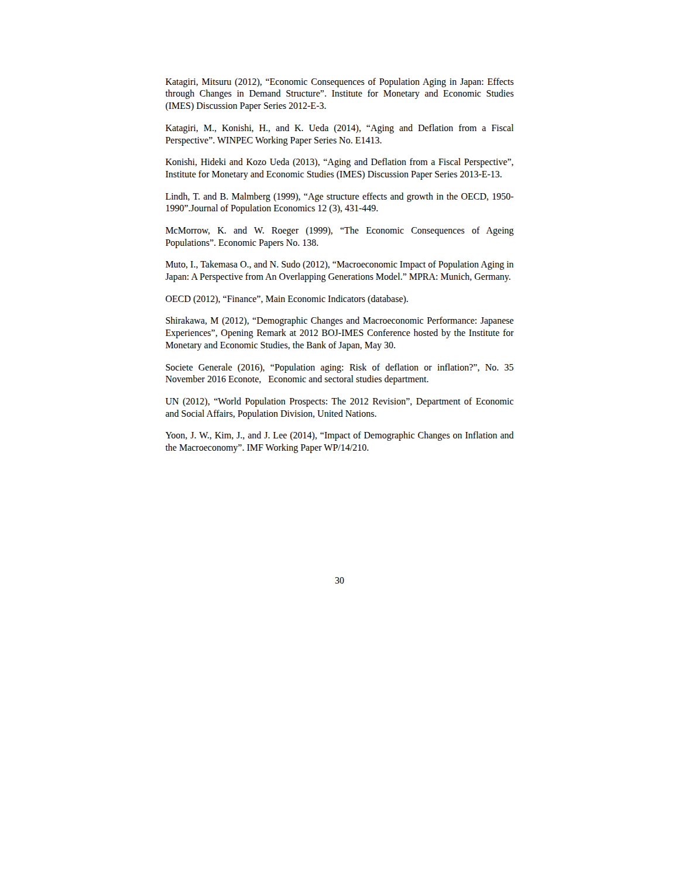Katagiri, Mitsuru (2012), “Economic Consequences of Population Aging in Japan: Effects through Changes in Demand Structure”. Institute for Monetary and Economic Studies (IMES) Discussion Paper Series 2012-E-3.
Katagiri, M., Konishi, H., and K. Ueda (2014), “Aging and Deflation from a Fiscal Perspective”. WINPEC Working Paper Series No. E1413.
Konishi, Hideki and Kozo Ueda (2013), “Aging and Deflation from a Fiscal Perspective”, Institute for Monetary and Economic Studies (IMES) Discussion Paper Series 2013-E-13.
Lindh, T. and B. Malmberg (1999), “Age structure effects and growth in the OECD, 1950-1990”.Journal of Population Economics 12 (3), 431-449.
McMorrow, K. and W. Roeger (1999), “The Economic Consequences of Ageing Populations”. Economic Papers No. 138.
Muto, I., Takemasa O., and N. Sudo (2012), “Macroeconomic Impact of Population Aging in Japan: A Perspective from An Overlapping Generations Model.” MPRA: Munich, Germany.
OECD (2012), “Finance”, Main Economic Indicators (database).
Shirakawa, M (2012), “Demographic Changes and Macroeconomic Performance: Japanese Experiences”, Opening Remark at 2012 BOJ-IMES Conference hosted by the Institute for Monetary and Economic Studies, the Bank of Japan, May 30.
Societe Generale (2016), “Population aging: Risk of deflation or inflation?”, No. 35 November 2016 Econote, Economic and sectoral studies department.
UN (2012), “World Population Prospects: The 2012 Revision”, Department of Economic and Social Affairs, Population Division, United Nations.
Yoon, J. W., Kim, J., and J. Lee (2014), “Impact of Demographic Changes on Inflation and the Macroeconomy”. IMF Working Paper WP/14/210.
30